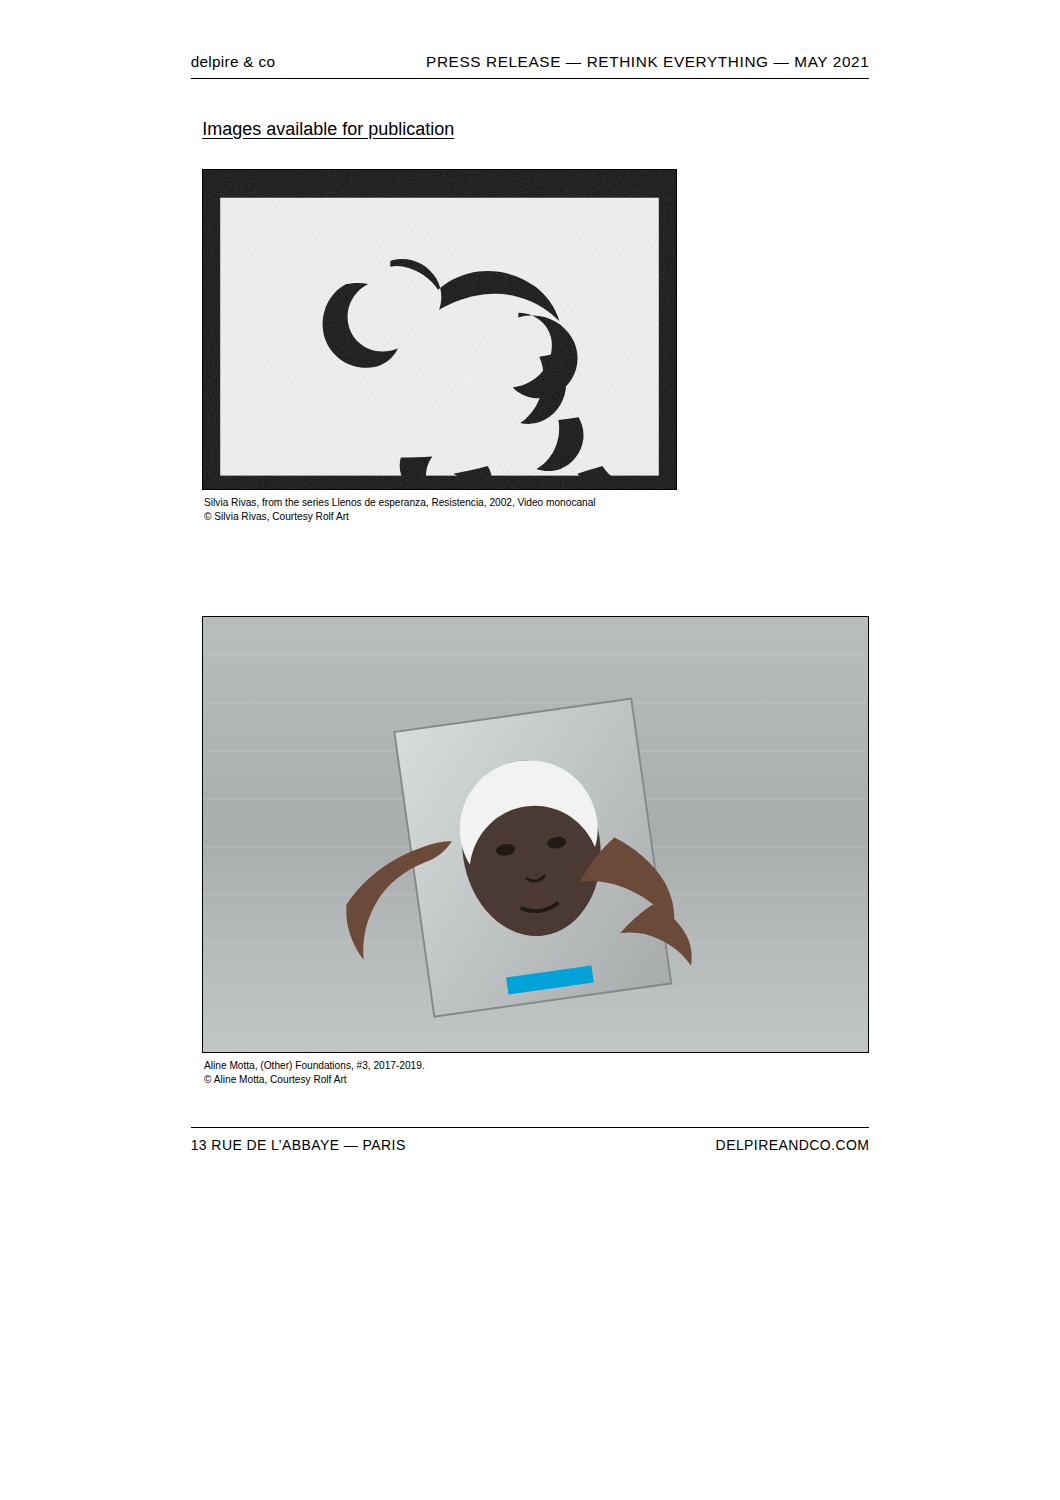delpire & co
PRESS RELEASE — RETHINK EVERYTHING — MAY 2021
Images available for publication
Silvia Rivas, from the series Llenos de esperanza, Resistencia, 2002, Video monocanal
© Silvia Rivas, Courtesy Rolf Art
Aline Motta, (Other) Foundations, #3, 2017-2019.
© Aline Motta, Courtesy Rolf Art
13 RUE DE L’ABBAYE — PARIS
DELPIREANDCO.COM